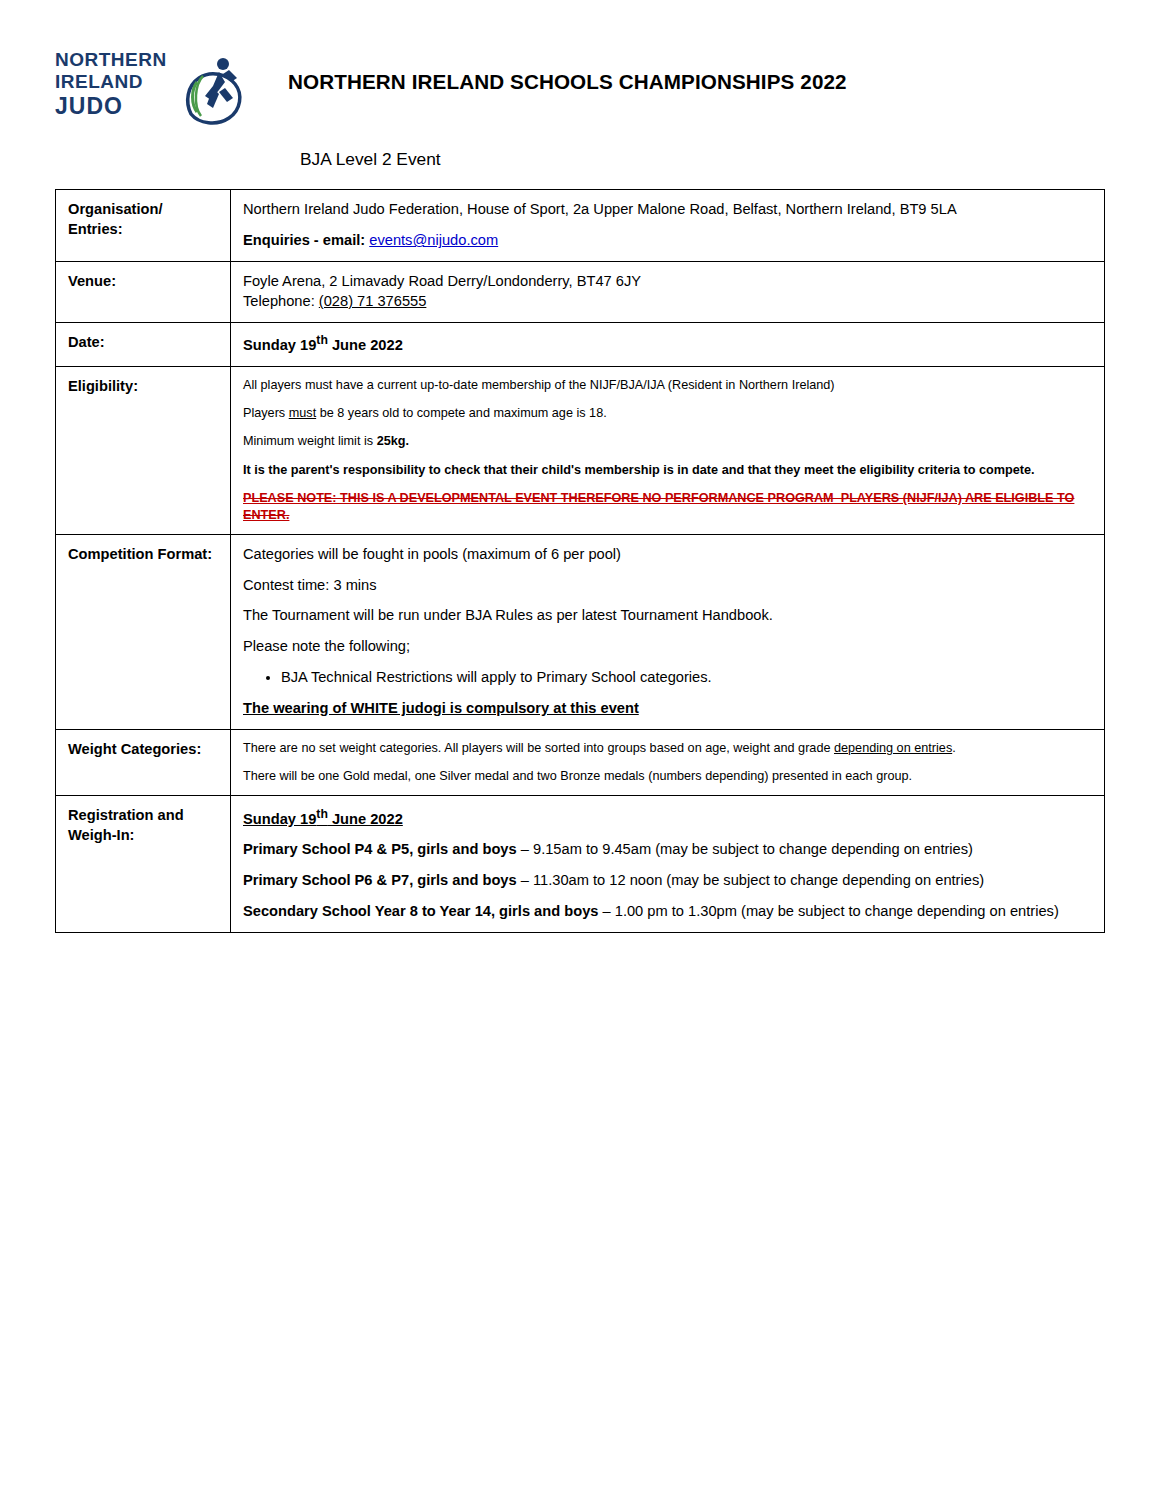NORTHERN IRELAND JUDO
NORTHERN IRELAND SCHOOLS CHAMPIONSHIPS 2022
BJA Level 2 Event
| Organisation/ Entries: | Northern Ireland Judo Federation, House of Sport, 2a Upper Malone Road, Belfast, Northern Ireland, BT9 5LA Enquiries - email: events@nijudo.com |
| Venue: | Foyle Arena, 2 Limavady Road Derry/Londonderry, BT47 6JY Telephone: (028) 71 376555 |
| Date: | Sunday 19 th June 2022 |
| Eligibility: | All players must have a current up-to-date membership of the NIJF/BJA/IJA (Resident in Northern Ireland) Players must be 8 years old to compete and maximum age is 18. Minimum weight limit is 25kg. It is the parent's responsibility to check that their child's membership is in date and that they meet the eligibility criteria to compete. PLEASE NOTE: THIS IS A DEVELOPMENTAL EVENT THEREFORE NO PERFORMANCE PROGRAM PLAYERS (NIJF/IJA) ARE ELIGIBLE TO ENTER. |
| Competition Format: | Categories will be fought in pools (maximum of 6 per pool) Contest time: 3 mins The Tournament will be run under BJA Rules as per latest Tournament Handbook. Please note the following; BJA Technical Restrictions will apply to Primary School categories. The wearing of WHITE judogi is compulsory at this event |
| Weight Categories: | There are no set weight categories. All players will be sorted into groups based on age, weight and grade depending on entries . There will be one Gold medal, one Silver medal and two Bronze medals (numbers depending) presented in each group. |
| Registration and Weigh-In: | Sunday 19 th June 2022 Primary School P4 & P5, girls and boys – 9.15am to 9.45am (may be subject to change depending on entries) Primary School P6 & P7, girls and boys – 11.30am to 12 noon (may be subject to change depending on entries) Secondary School Year 8 to Year 14, girls and boys – 1.00 pm to 1.30pm (may be subject to change depending on entries) |